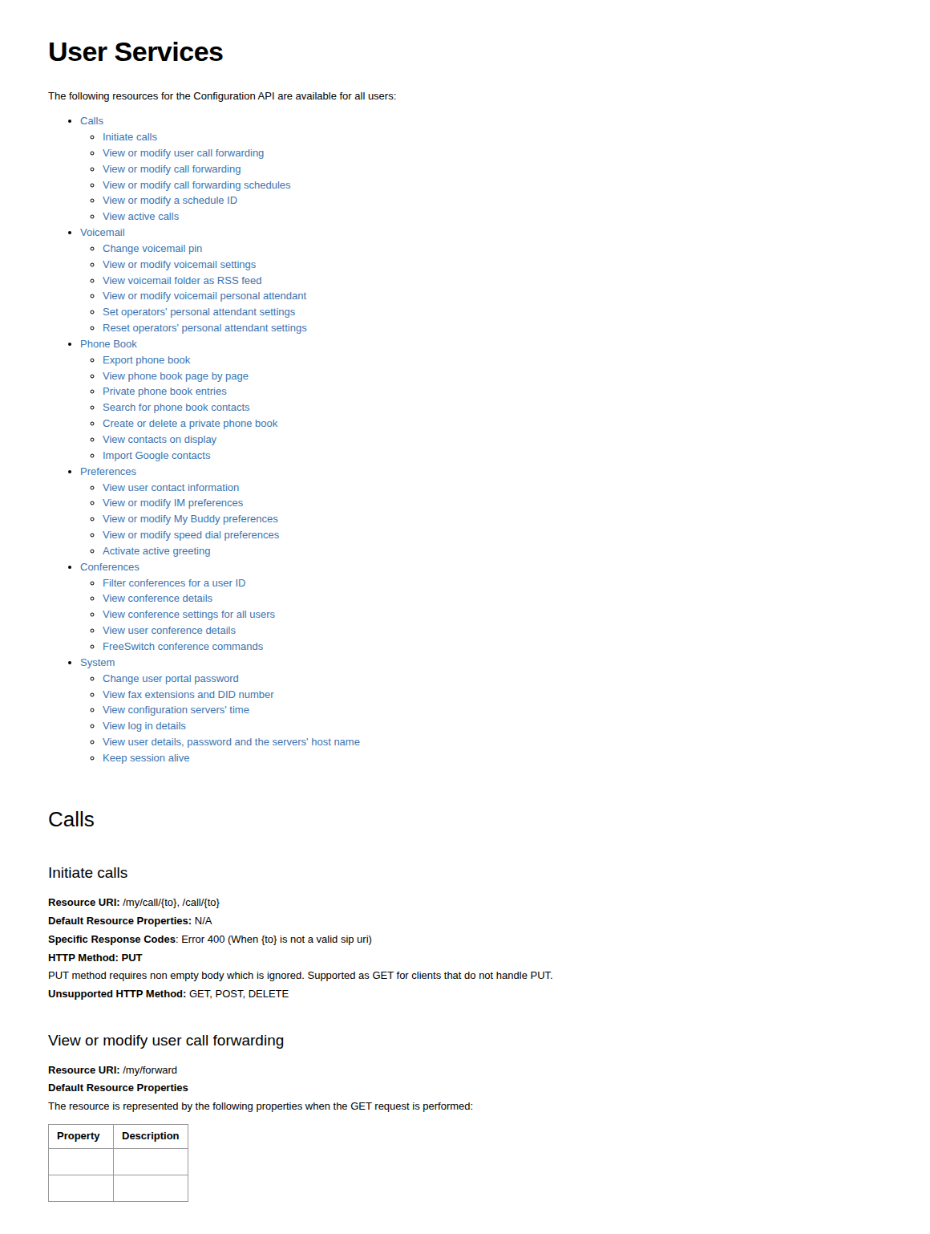User Services
The following resources for the Configuration API are available for all users:
Calls
Initiate calls
View or modify user call forwarding
View or modify call forwarding
View or modify call forwarding schedules
View or modify a schedule ID
View active calls
Voicemail
Change voicemail pin
View or modify voicemail settings
View voicemail folder as RSS feed
View or modify voicemail personal attendant
Set operators' personal attendant settings
Reset operators' personal attendant settings
Phone Book
Export phone book
View phone book page by page
Private phone book entries
Search for phone book contacts
Create or delete a private phone book
View contacts on display
Import Google contacts
Preferences
View user contact information
View or modify IM preferences
View or modify My Buddy preferences
View or modify speed dial preferences
Activate active greeting
Conferences
Filter conferences for a user ID
View conference details
View conference settings for all users
View user conference details
FreeSwitch conference commands
System
Change user portal password
View fax extensions and DID number
View configuration servers' time
View log in details
View user details, password and the servers' host name
Keep session alive
Calls
Initiate calls
Resource URI: /my/call/{to}, /call/{to}
Default Resource Properties: N/A
Specific Response Codes: Error 400 (When {to} is not a valid sip uri)
HTTP Method: PUT
PUT method requires non empty body which is ignored. Supported as GET for clients that do not handle PUT.
Unsupported HTTP Method: GET, POST, DELETE
View or modify user call forwarding
Resource URI: /my/forward
Default Resource Properties
The resource is represented by the following properties when the GET request is performed:
| Property | Description |
| --- | --- |